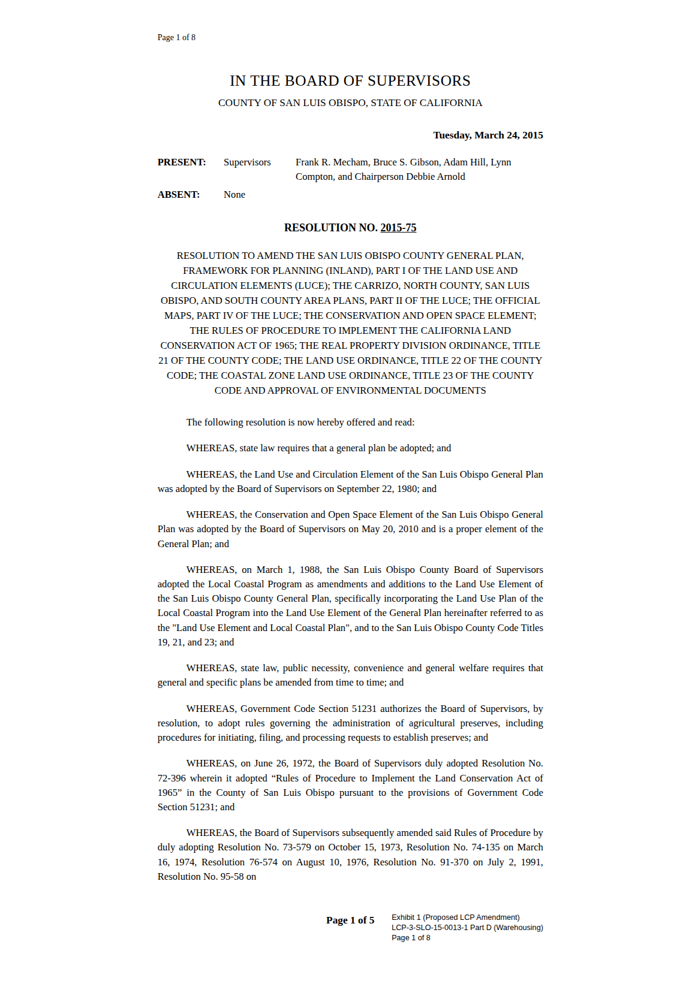Page 1 of 8
IN THE BOARD OF SUPERVISORS
COUNTY OF SAN LUIS OBISPO, STATE OF CALIFORNIA
Tuesday, March 24, 2015
| PRESENT: | Supervisors | Frank R. Mecham, Bruce S. Gibson, Adam Hill, Lynn Compton, and Chairperson Debbie Arnold |
| ABSENT: | None | |
RESOLUTION NO. 2015-75
Resolution to amend the San Luis Obispo County General Plan, Framework for Planning (Inland), Part I of the Land Use and Circulation Elements (LUCE); the Carrizo, North County, San Luis Obispo, and South County Area Plans, Part II of the LUCE; the Official Maps, Part IV of the LUCE; the Conservation and Open Space Element; the Rules of Procedure to Implement the California Land Conservation Act of 1965; the Real Property Division Ordinance, Title 21 of the County Code; the Land Use Ordinance, Title 22 of the County Code; the Coastal Zone Land Use Ordinance, Title 23 of the County Code and approval of environmental documents
The following resolution is now hereby offered and read:
WHEREAS, state law requires that a general plan be adopted; and
WHEREAS, the Land Use and Circulation Element of the San Luis Obispo General Plan was adopted by the Board of Supervisors on September 22, 1980; and
WHEREAS, the Conservation and Open Space Element of the San Luis Obispo General Plan was adopted by the Board of Supervisors on May 20, 2010 and is a proper element of the General Plan; and
WHEREAS, on March 1, 1988, the San Luis Obispo County Board of Supervisors adopted the Local Coastal Program as amendments and additions to the Land Use Element of the San Luis Obispo County General Plan, specifically incorporating the Land Use Plan of the Local Coastal Program into the Land Use Element of the General Plan hereinafter referred to as the "Land Use Element and Local Coastal Plan", and to the San Luis Obispo County Code Titles 19, 21, and 23; and
WHEREAS, state law, public necessity, convenience and general welfare requires that general and specific plans be amended from time to time; and
WHEREAS, Government Code Section 51231 authorizes the Board of Supervisors, by resolution, to adopt rules governing the administration of agricultural preserves, including procedures for initiating, filing, and processing requests to establish preserves; and
WHEREAS, on June 26, 1972, the Board of Supervisors duly adopted Resolution No. 72-396 wherein it adopted “Rules of Procedure to Implement the Land Conservation Act of 1965” in the County of San Luis Obispo pursuant to the provisions of Government Code Section 51231; and
WHEREAS, the Board of Supervisors subsequently amended said Rules of Procedure by duly adopting Resolution No. 73-579 on October 15, 1973, Resolution No. 74-135 on March 16, 1974, Resolution 76-574 on August 10, 1976, Resolution No. 91-370 on July 2, 1991, Resolution No. 95-58 on
Page 1 of 5
Exhibit 1 (Proposed LCP Amendment)
LCP-3-SLO-15-0013-1 Part D (Warehousing)
Page 1 of 8